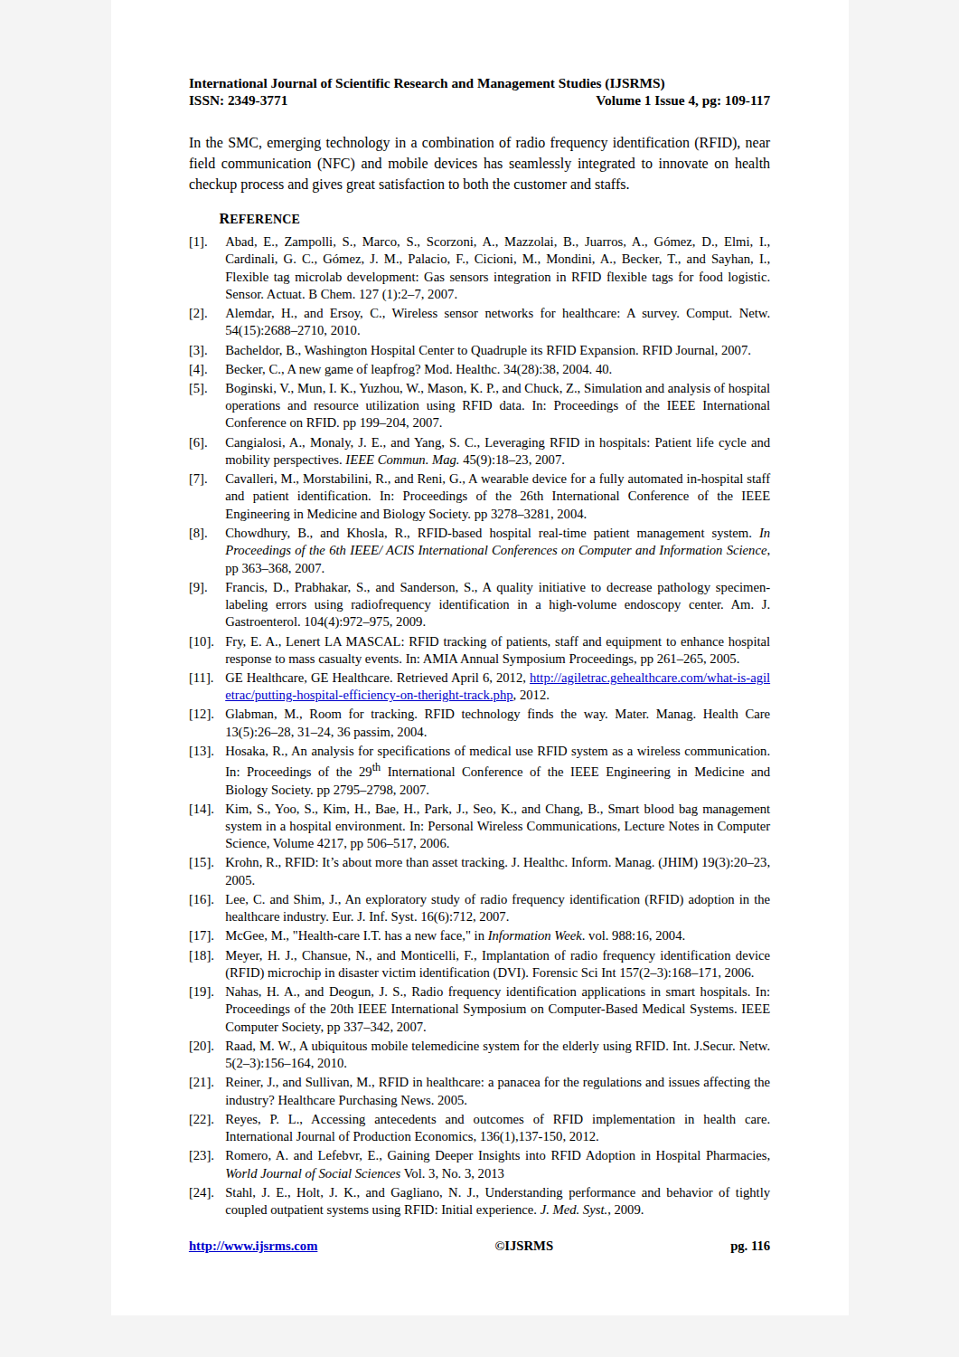International Journal of Scientific Research and Management Studies (IJSRMS)
ISSN: 2349-3771 Volume 1 Issue 4, pg: 109-117
In the SMC, emerging technology in a combination of radio frequency identification (RFID), near field communication (NFC) and mobile devices has seamlessly integrated to innovate on health checkup process and gives great satisfaction to both the customer and staffs.
REFERENCE
[1]. Abad, E., Zampolli, S., Marco, S., Scorzoni, A., Mazzolai, B., Juarros, A., Gómez, D., Elmi, I., Cardinali, G. C., Gómez, J. M., Palacio, F., Cicioni, M., Mondini, A., Becker, T., and Sayhan, I., Flexible tag microlab development: Gas sensors integration in RFID flexible tags for food logistic. Sensor. Actuat. B Chem. 127 (1):2–7, 2007.
[2]. Alemdar, H., and Ersoy, C., Wireless sensor networks for healthcare: A survey. Comput. Netw. 54(15):2688–2710, 2010.
[3]. Bacheldor, B., Washington Hospital Center to Quadruple its RFID Expansion. RFID Journal, 2007.
[4]. Becker, C., A new game of leapfrog? Mod. Healthc. 34(28):38, 2004. 40.
[5]. Boginski, V., Mun, I. K., Yuzhou, W., Mason, K. P., and Chuck, Z., Simulation and analysis of hospital operations and resource utilization using RFID data. In: Proceedings of the IEEE International Conference on RFID. pp 199–204, 2007.
[6]. Cangialosi, A., Monaly, J. E., and Yang, S. C., Leveraging RFID in hospitals: Patient life cycle and mobility perspectives. IEEE Commun. Mag. 45(9):18–23, 2007.
[7]. Cavalleri, M., Morstabilini, R., and Reni, G., A wearable device for a fully automated in-hospital staff and patient identification. In: Proceedings of the 26th International Conference of the IEEE Engineering in Medicine and Biology Society. pp 3278–3281, 2004.
[8]. Chowdhury, B., and Khosla, R., RFID-based hospital real-time patient management system. In Proceedings of the 6th IEEE/ ACIS International Conferences on Computer and Information Science, pp 363–368, 2007.
[9]. Francis, D., Prabhakar, S., and Sanderson, S., A quality initiative to decrease pathology specimen-labeling errors using radiofrequency identification in a high-volume endoscopy center. Am. J. Gastroenterol. 104(4):972–975, 2009.
[10]. Fry, E. A., Lenert LA MASCAL: RFID tracking of patients, staff and equipment to enhance hospital response to mass casualty events. In: AMIA Annual Symposium Proceedings, pp 261–265, 2005.
[11]. GE Healthcare, GE Healthcare. Retrieved April 6, 2012, http://agiletrac.gehealthcare.com/what-is-agiletrac/putting-hospital-efficiency-on-theright-track.php, 2012.
[12]. Glabman, M., Room for tracking. RFID technology finds the way. Mater. Manag. Health Care 13(5):26–28, 31–24, 36 passim, 2004.
[13]. Hosaka, R., An analysis for specifications of medical use RFID system as a wireless communication. In: Proceedings of the 29th International Conference of the IEEE Engineering in Medicine and Biology Society. pp 2795–2798, 2007.
[14]. Kim, S., Yoo, S., Kim, H., Bae, H., Park, J., Seo, K., and Chang, B., Smart blood bag management system in a hospital environment. In: Personal Wireless Communications, Lecture Notes in Computer Science, Volume 4217, pp 506–517, 2006.
[15]. Krohn, R., RFID: It’s about more than asset tracking. J. Healthc. Inform. Manag. (JHIM) 19(3):20–23, 2005.
[16]. Lee, C. and Shim, J., An exploratory study of radio frequency identification (RFID) adoption in the healthcare industry. Eur. J. Inf. Syst. 16(6):712, 2007.
[17]. McGee, M., "Health-care I.T. has a new face," in Information Week. vol. 988:16, 2004.
[18]. Meyer, H. J., Chansue, N., and Monticelli, F., Implantation of radio frequency identification device (RFID) microchip in disaster victim identification (DVI). Forensic Sci Int 157(2–3):168–171, 2006.
[19]. Nahas, H. A., and Deogun, J. S., Radio frequency identification applications in smart hospitals. In: Proceedings of the 20th IEEE International Symposium on Computer-Based Medical Systems. IEEE Computer Society, pp 337–342, 2007.
[20]. Raad, M. W., A ubiquitous mobile telemedicine system for the elderly using RFID. Int. J.Secur. Netw. 5(2–3):156–164, 2010.
[21]. Reiner, J., and Sullivan, M., RFID in healthcare: a panacea for the regulations and issues affecting the industry? Healthcare Purchasing News. 2005.
[22]. Reyes, P. L., Accessing antecedents and outcomes of RFID implementation in health care. International Journal of Production Economics, 136(1),137-150, 2012.
[23]. Romero, A. and Lefebvr, E., Gaining Deeper Insights into RFID Adoption in Hospital Pharmacies, World Journal of Social Sciences Vol. 3, No. 3, 2013
[24]. Stahl, J. E., Holt, J. K., and Gagliano, N. J., Understanding performance and behavior of tightly coupled outpatient systems using RFID: Initial experience. J. Med. Syst., 2009.
http://www.ijsrms.com ©IJSRMS pg. 116